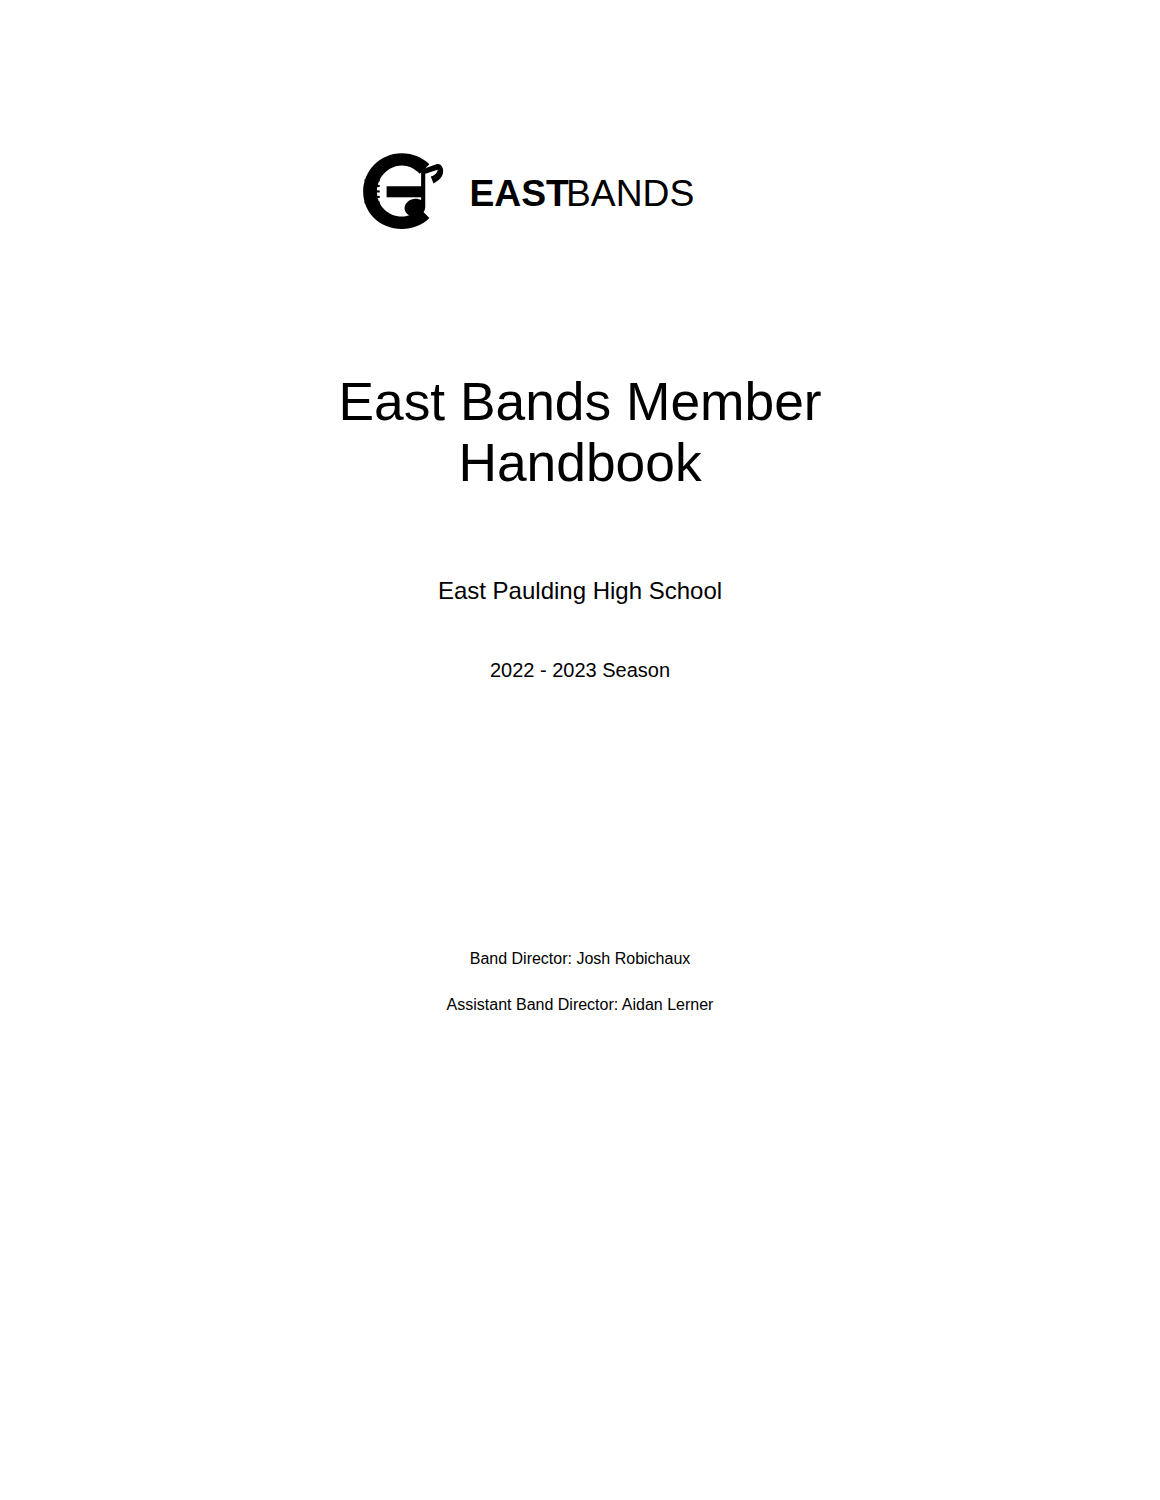EAST BANDS
East Bands Member Handbook
East Paulding High School
2022 - 2023 Season
Band Director: Josh Robichaux
Assistant Band Director: Aidan Lerner